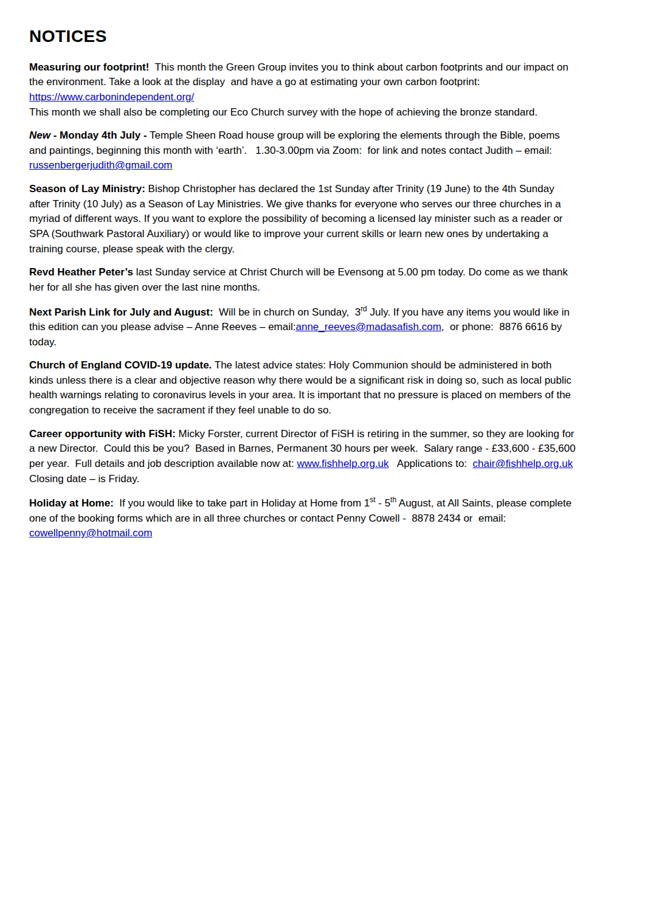NOTICES
Measuring our footprint! This month the Green Group invites you to think about carbon footprints and our impact on the environment. Take a look at the display and have a go at estimating your own carbon footprint: https://www.carbonindependent.org/
This month we shall also be completing our Eco Church survey with the hope of achieving the bronze standard.
New - Monday 4th July - Temple Sheen Road house group will be exploring the elements through the Bible, poems and paintings, beginning this month with ‘earth’. 1.30-3.00pm via Zoom: for link and notes contact Judith – email: russenbergerjudith@gmail.com
Season of Lay Ministry: Bishop Christopher has declared the 1st Sunday after Trinity (19 June) to the 4th Sunday after Trinity (10 July) as a Season of Lay Ministries. We give thanks for everyone who serves our three churches in a myriad of different ways. If you want to explore the possibility of becoming a licensed lay minister such as a reader or SPA (Southwark Pastoral Auxiliary) or would like to improve your current skills or learn new ones by undertaking a training course, please speak with the clergy.
Revd Heather Peter’s last Sunday service at Christ Church will be Evensong at 5.00 pm today. Do come as we thank her for all she has given over the last nine months.
Next Parish Link for July and August: Will be in church on Sunday, 3rd July. If you have any items you would like in this edition can you please advise – Anne Reeves – email:anne_reeves@madasafish.com, or phone: 8876 6616 by today.
Church of England COVID-19 update. The latest advice states: Holy Communion should be administered in both kinds unless there is a clear and objective reason why there would be a significant risk in doing so, such as local public health warnings relating to coronavirus levels in your area. It is important that no pressure is placed on members of the congregation to receive the sacrament if they feel unable to do so.
Career opportunity with FiSH: Micky Forster, current Director of FiSH is retiring in the summer, so they are looking for a new Director. Could this be you? Based in Barnes, Permanent 30 hours per week. Salary range - £33,600 - £35,600 per year. Full details and job description available now at: www.fishhelp.org.uk Applications to: chair@fishhelp.org.uk
Closing date – is Friday.
Holiday at Home: If you would like to take part in Holiday at Home from 1st - 5th August, at All Saints, please complete one of the booking forms which are in all three churches or contact Penny Cowell - 8878 2434 or email: cowellpenny@hotmail.com